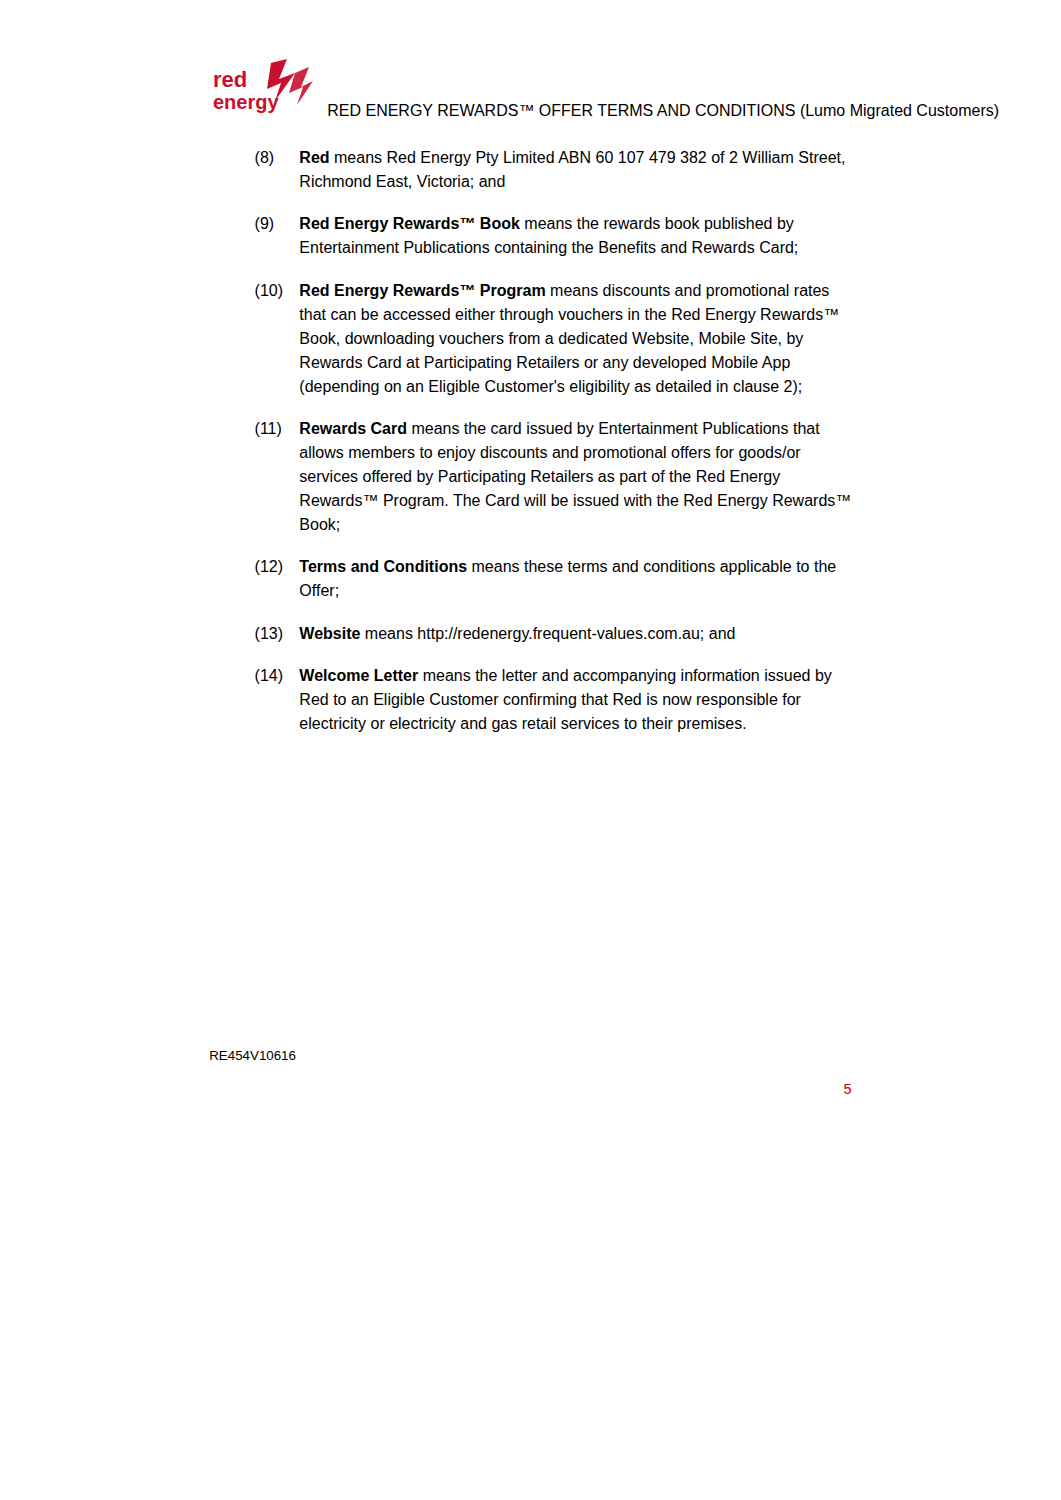red energy
RED ENERGY REWARDS™ OFFER TERMS AND CONDITIONS (Lumo Migrated Customers)
(8) Red means Red Energy Pty Limited ABN 60 107 479 382 of 2 William Street, Richmond East, Victoria; and
(9) Red Energy Rewards™ Book means the rewards book published by Entertainment Publications containing the Benefits and Rewards Card;
(10) Red Energy Rewards™ Program means discounts and promotional rates that can be accessed either through vouchers in the Red Energy Rewards™ Book, downloading vouchers from a dedicated Website, Mobile Site, by Rewards Card at Participating Retailers or any developed Mobile App (depending on an Eligible Customer's eligibility as detailed in clause 2);
(11) Rewards Card means the card issued by Entertainment Publications that allows members to enjoy discounts and promotional offers for goods/or services offered by Participating Retailers as part of the Red Energy Rewards™ Program. The Card will be issued with the Red Energy Rewards™ Book;
(12) Terms and Conditions means these terms and conditions applicable to the Offer;
(13) Website means http://redenergy.frequent-values.com.au; and
(14) Welcome Letter means the letter and accompanying information issued by Red to an Eligible Customer confirming that Red is now responsible for electricity or electricity and gas retail services to their premises.
RE454V10616
5